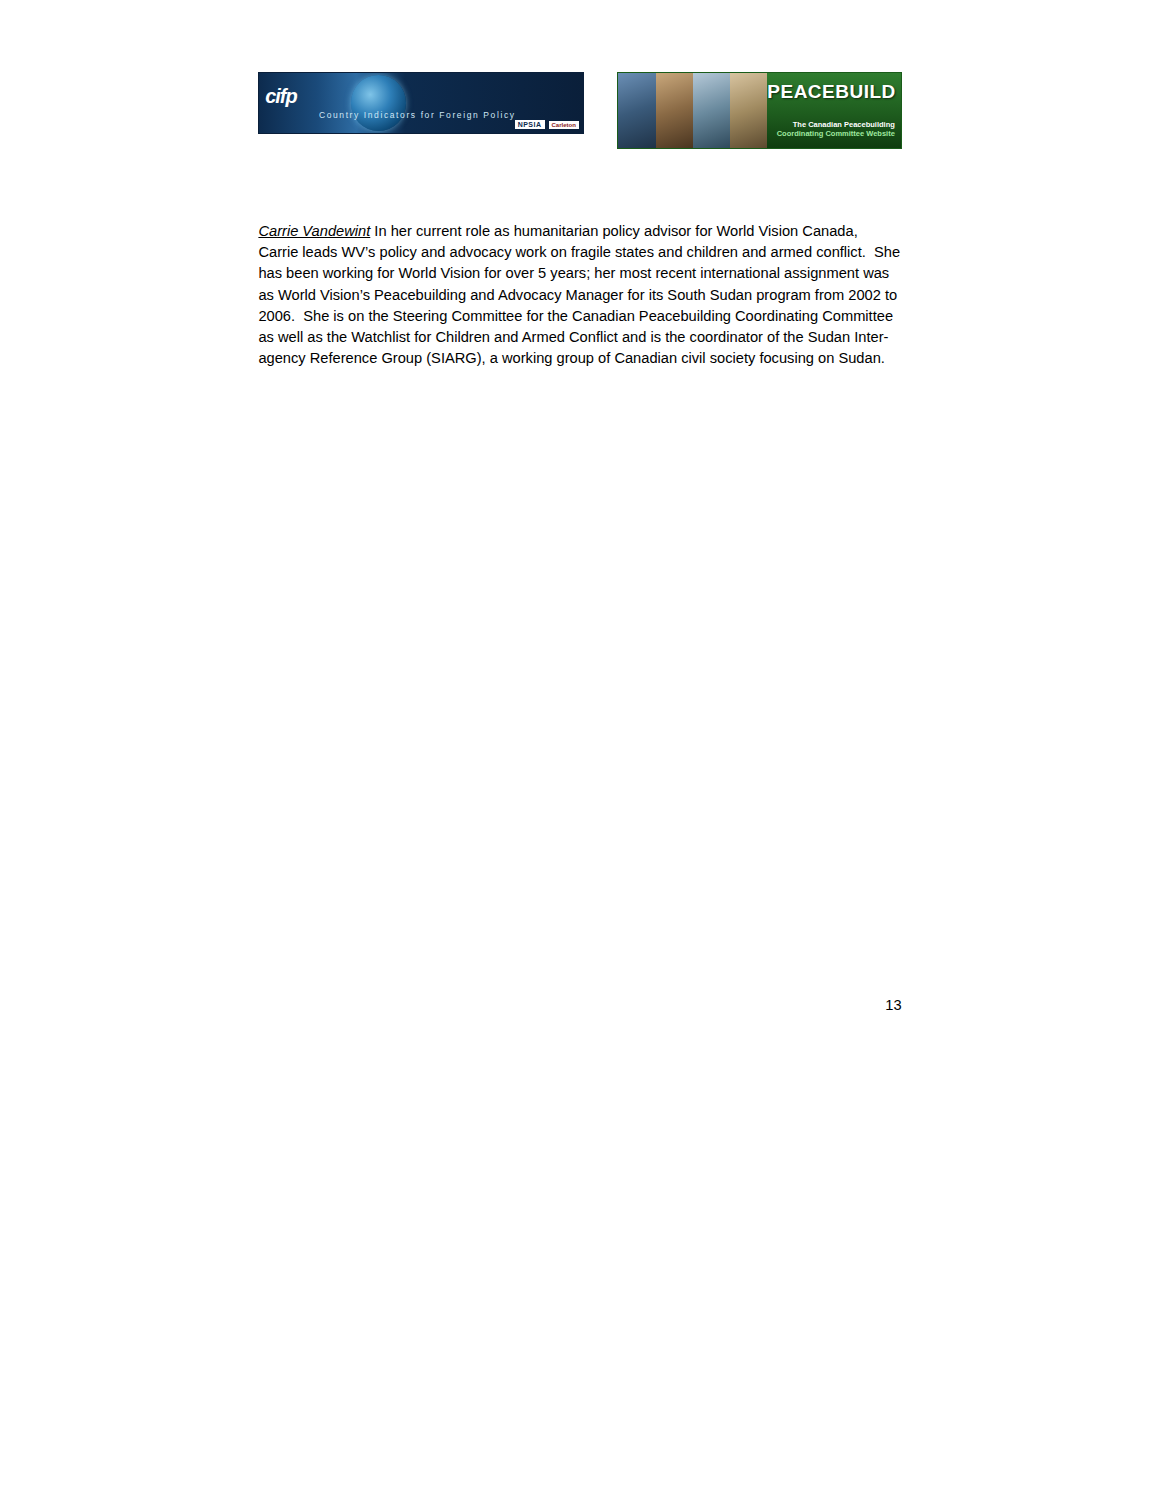cifp
Country Indicators for Foreign Policy
NPSIA Carleton
PEACEBUILD
The Canadian Peacebuilding
Coordinating Committee Website
Carrie Vandewint In her current role as humanitarian policy advisor for World Vision Canada, Carrie leads WV’s policy and advocacy work on fragile states and children and armed conflict. She has been working for World Vision for over 5 years; her most recent international assignment was as World Vision’s Peacebuilding and Advocacy Manager for its South Sudan program from 2002 to 2006. She is on the Steering Committee for the Canadian Peacebuilding Coordinating Committee as well as the Watchlist for Children and Armed Conflict and is the coordinator of the Sudan Inter-agency Reference Group (SIARG), a working group of Canadian civil society focusing on Sudan.
13